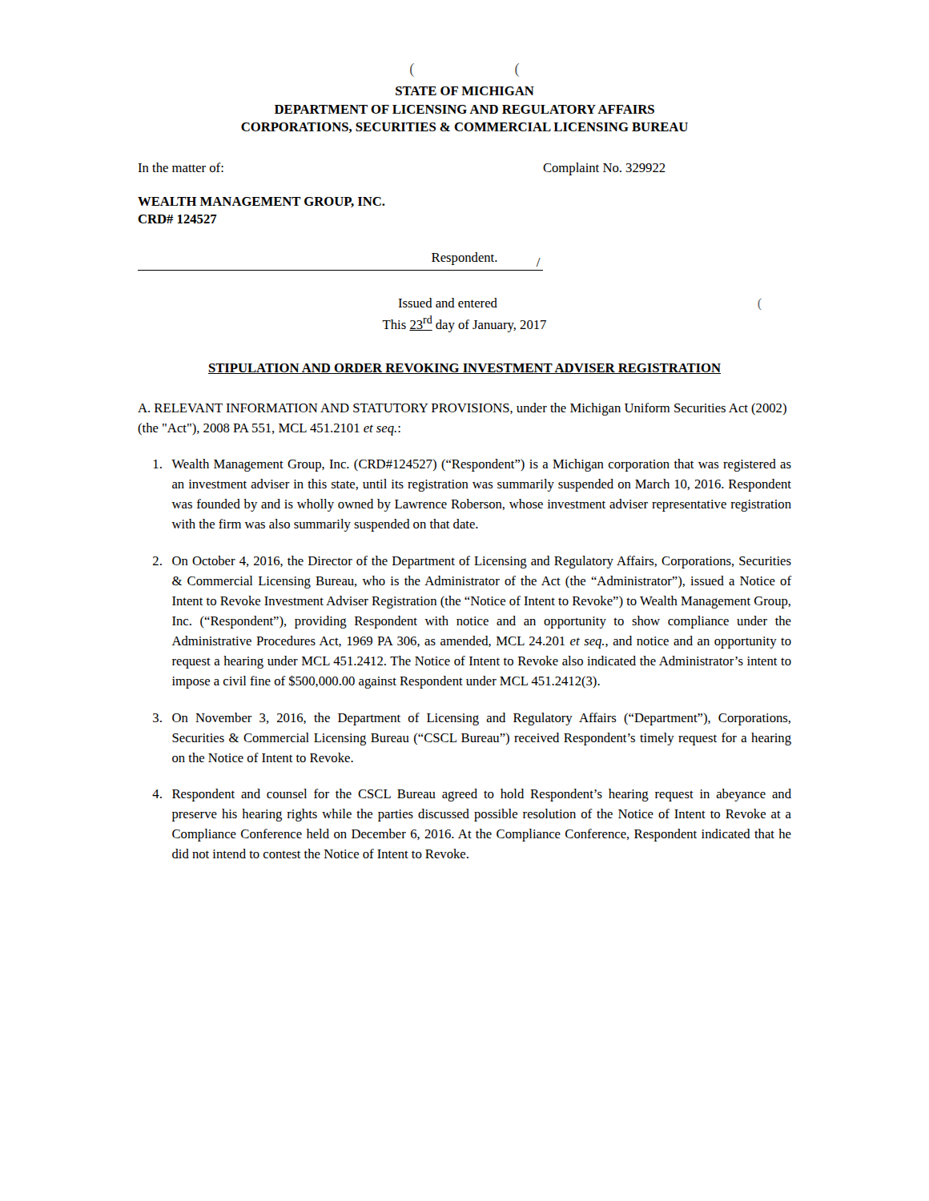( (
STATE OF MICHIGAN DEPARTMENT OF LICENSING AND REGULATORY AFFAIRS CORPORATIONS, SECURITIES & COMMERCIAL LICENSING BUREAU
In the matter of:
Complaint No. 329922
WEALTH MANAGEMENT GROUP, INC.
CRD# 124527
Respondent.
/
( Issued and entered
This 23rd day of January, 2017
STIPULATION AND ORDER REVOKING INVESTMENT ADVISER REGISTRATION
A. RELEVANT INFORMATION AND STATUTORY PROVISIONS, under the Michigan Uniform Securities Act (2002) (the "Act"), 2008 PA 551, MCL 451.2101 et seq.:
Wealth Management Group, Inc. (CRD#124527) (“Respondent”) is a Michigan corporation that was registered as an investment adviser in this state, until its registration was summarily suspended on March 10, 2016. Respondent was founded by and is wholly owned by Lawrence Roberson, whose investment adviser representative registration with the firm was also summarily suspended on that date.
On October 4, 2016, the Director of the Department of Licensing and Regulatory Affairs, Corporations, Securities & Commercial Licensing Bureau, who is the Administrator of the Act (the “Administrator”), issued a Notice of Intent to Revoke Investment Adviser Registration (the “Notice of Intent to Revoke”) to Wealth Management Group, Inc. (“Respondent”), providing Respondent with notice and an opportunity to show compliance under the Administrative Procedures Act, 1969 PA 306, as amended, MCL 24.201 et seq., and notice and an opportunity to request a hearing under MCL 451.2412. The Notice of Intent to Revoke also indicated the Administrator’s intent to impose a civil fine of $500,000.00 against Respondent under MCL 451.2412(3).
On November 3, 2016, the Department of Licensing and Regulatory Affairs (“Department”), Corporations, Securities & Commercial Licensing Bureau (“CSCL Bureau”) received Respondent’s timely request for a hearing on the Notice of Intent to Revoke.
Respondent and counsel for the CSCL Bureau agreed to hold Respondent’s hearing request in abeyance and preserve his hearing rights while the parties discussed possible resolution of the Notice of Intent to Revoke at a Compliance Conference held on December 6, 2016. At the Compliance Conference, Respondent indicated that he did not intend to contest the Notice of Intent to Revoke.